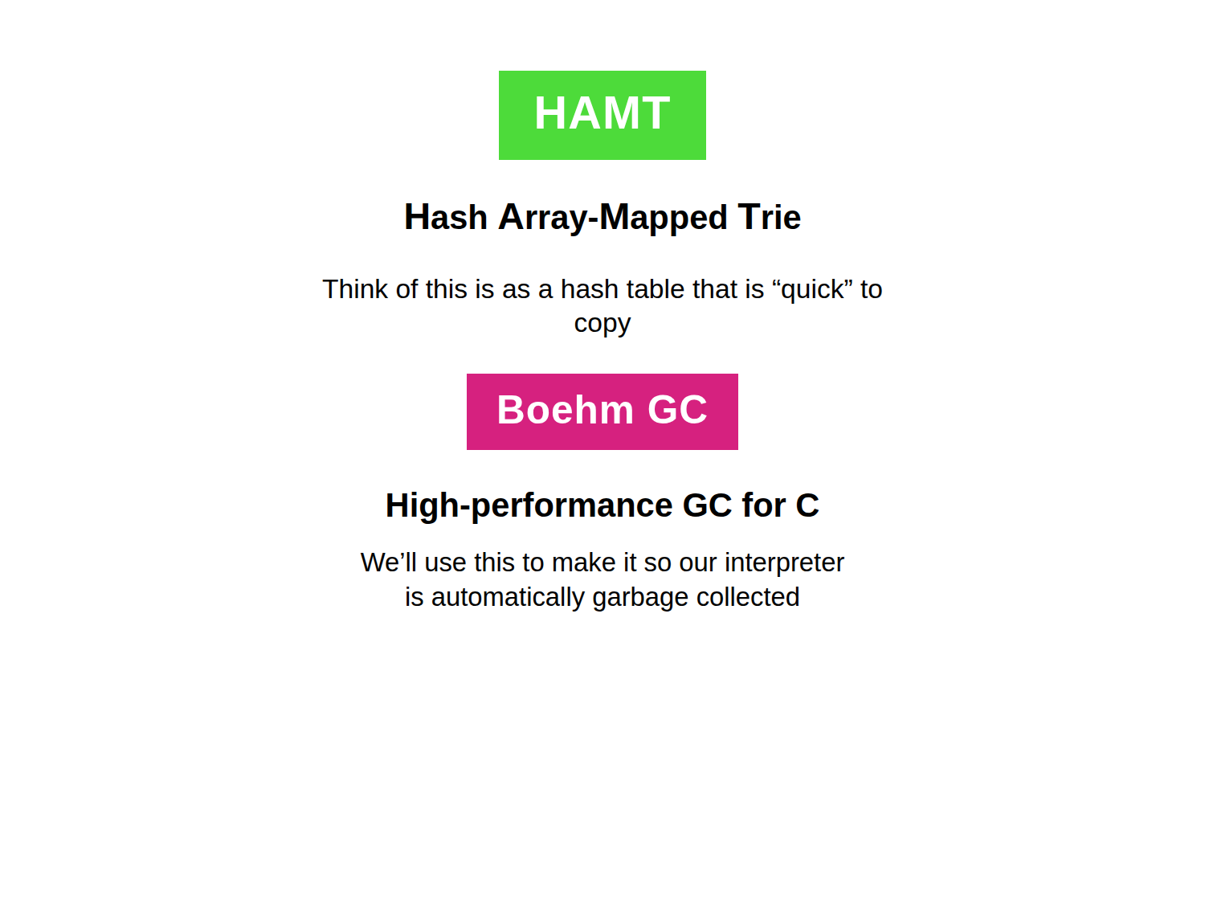HAMT
Hash Array-Mapped Trie
Think of this is as a hash table that is “quick” to copy
Boehm GC
High-performance GC for C
We’ll use this to make it so our interpreter is automatically garbage collected